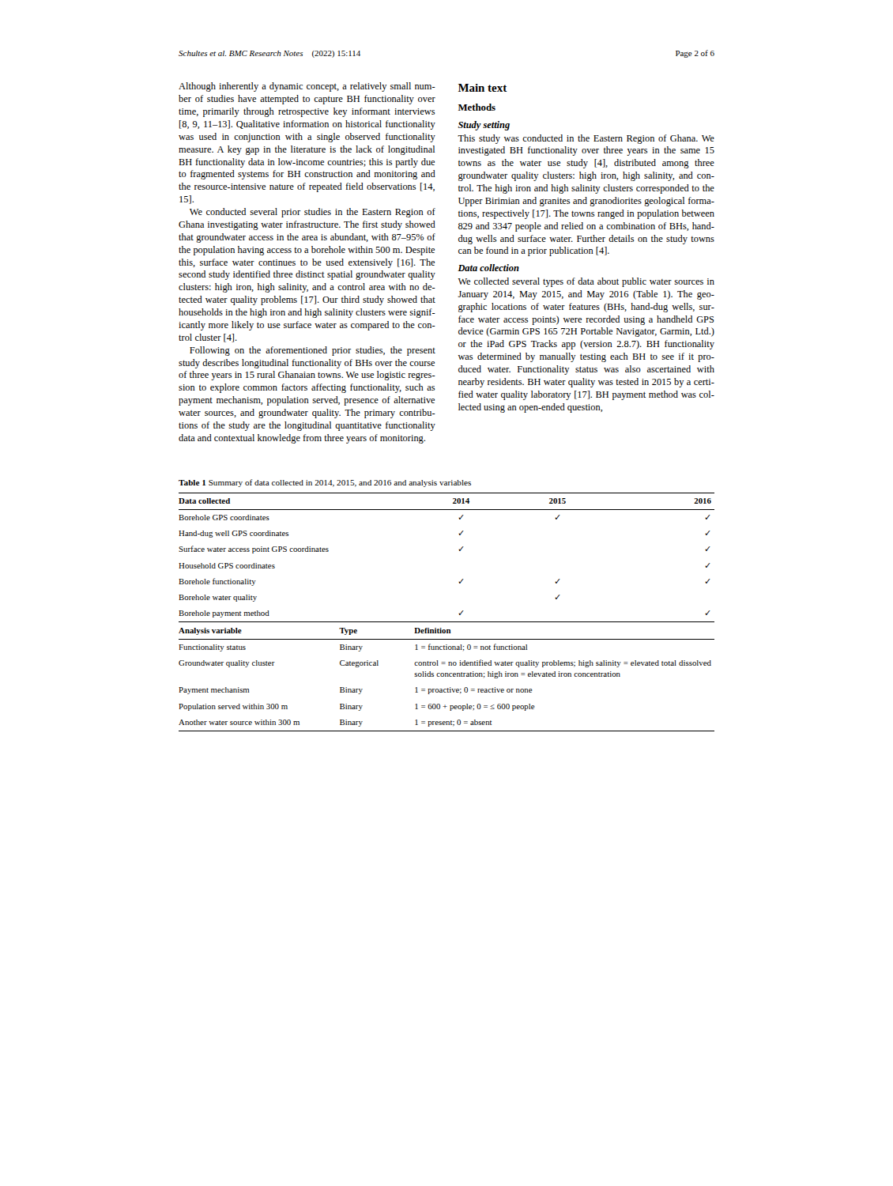Schultes et al. BMC Research Notes (2022) 15:114
Page 2 of 6
Although inherently a dynamic concept, a relatively small number of studies have attempted to capture BH functionality over time, primarily through retrospective key informant interviews [8, 9, 11–13]. Qualitative information on historical functionality was used in conjunction with a single observed functionality measure. A key gap in the literature is the lack of longitudinal BH functionality data in low-income countries; this is partly due to fragmented systems for BH construction and monitoring and the resource-intensive nature of repeated field observations [14, 15].
We conducted several prior studies in the Eastern Region of Ghana investigating water infrastructure. The first study showed that groundwater access in the area is abundant, with 87–95% of the population having access to a borehole within 500 m. Despite this, surface water continues to be used extensively [16]. The second study identified three distinct spatial groundwater quality clusters: high iron, high salinity, and a control area with no detected water quality problems [17]. Our third study showed that households in the high iron and high salinity clusters were significantly more likely to use surface water as compared to the control cluster [4].
Following on the aforementioned prior studies, the present study describes longitudinal functionality of BHs over the course of three years in 15 rural Ghanaian towns. We use logistic regression to explore common factors affecting functionality, such as payment mechanism, population served, presence of alternative water sources, and groundwater quality. The primary contributions of the study are the longitudinal quantitative functionality data and contextual knowledge from three years of monitoring.
Main text
Methods
Study setting
This study was conducted in the Eastern Region of Ghana. We investigated BH functionality over three years in the same 15 towns as the water use study [4], distributed among three groundwater quality clusters: high iron, high salinity, and control. The high iron and high salinity clusters corresponded to the Upper Birimian and granites and granodiorites geological formations, respectively [17]. The towns ranged in population between 829 and 3347 people and relied on a combination of BHs, hand-dug wells and surface water. Further details on the study towns can be found in a prior publication [4].
Data collection
We collected several types of data about public water sources in January 2014, May 2015, and May 2016 (Table 1). The geographic locations of water features (BHs, hand-dug wells, surface water access points) were recorded using a handheld GPS device (Garmin GPS 165 72H Portable Navigator, Garmin, Ltd.) or the iPad GPS Tracks app (version 2.8.7). BH functionality was determined by manually testing each BH to see if it produced water. Functionality status was also ascertained with nearby residents. BH water quality was tested in 2015 by a certified water quality laboratory [17]. BH payment method was collected using an open-ended question,
Table 1 Summary of data collected in 2014, 2015, and 2016 and analysis variables
| Data collected | | 2014 | 2015 | 2016 |
| --- | --- | --- | --- | --- |
| Borehole GPS coordinates | | ✓ | ✓ | ✓ |
| Hand-dug well GPS coordinates | | ✓ | | ✓ |
| Surface water access point GPS coordinates | | ✓ | | ✓ |
| Household GPS coordinates | | | | ✓ |
| Borehole functionality | | ✓ | ✓ | ✓ |
| Borehole water quality | | | ✓ | |
| Borehole payment method | | ✓ | | ✓ |
| Analysis variable | Type | Definition |
| --- | --- | --- |
| Functionality status | Binary | 1 = functional; 0 = not functional |
| Groundwater quality cluster | Categorical | control = no identified water quality problems; high salinity = elevated total dissolved solids concentration; high iron = elevated iron concentration |
| Payment mechanism | Binary | 1 = proactive; 0 = reactive or none |
| Population served within 300 m | Binary | 1 = 600 + people; 0 = ≤ 600 people |
| Another water source within 300 m | Binary | 1 = present; 0 = absent |